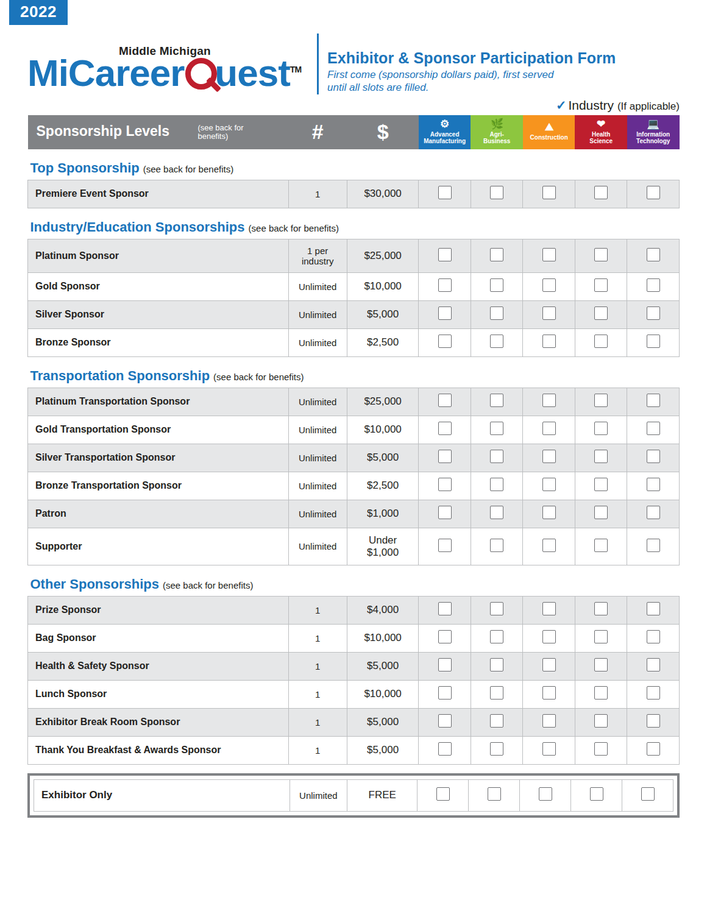2022
Middle Michigan
MiCareer uestTM
Exhibitor & Sponsor Participation Form
First come (sponsorship dollars paid), first served
until all slots are filled.
✓Industry (If applicable)
| Sponsorship Levels (see back for benefits) | # | $ | ⚙ Advanced Manufacturing | 🌿 Agri- Business | ⛰ Construction | ❤ Health Science | 💻 Information Technology |
| --- | --- | --- | --- | --- | --- | --- | --- |
| Top Sponsorship (see back for benefits) |
| Premiere Event Sponsor | 1 | $30,000 | | | | | |
| Industry/Education Sponsorships (see back for benefits) |
| Platinum Sponsor | 1 per industry | $25,000 | | | | | |
| Gold Sponsor | Unlimited | $10,000 | | | | | |
| Silver Sponsor | Unlimited | $5,000 | | | | | |
| Bronze Sponsor | Unlimited | $2,500 | | | | | |
| Transportation Sponsorship (see back for benefits) |
| Platinum Transportation Sponsor | Unlimited | $25,000 | | | | | |
| Gold Transportation Sponsor | Unlimited | $10,000 | | | | | |
| Silver Transportation Sponsor | Unlimited | $5,000 | | | | | |
| Bronze Transportation Sponsor | Unlimited | $2,500 | | | | | |
| Patron | Unlimited | $1,000 | | | | | |
| Supporter | Unlimited | Under $1,000 | | | | | |
| Other Sponsorships (see back for benefits) |
| Prize Sponsor | 1 | $4,000 | | | | | |
| Bag Sponsor | 1 | $10,000 | | | | | |
| Health & Safety Sponsor | 1 | $5,000 | | | | | |
| Lunch Sponsor | 1 | $10,000 | | | | | |
| Exhibitor Break Room Sponsor | 1 | $5,000 | | | | | |
| Thank You Breakfast & Awards Sponsor | 1 | $5,000 | | | | | |
| Exhibitor Only | Unlimited | FREE | | | | | |